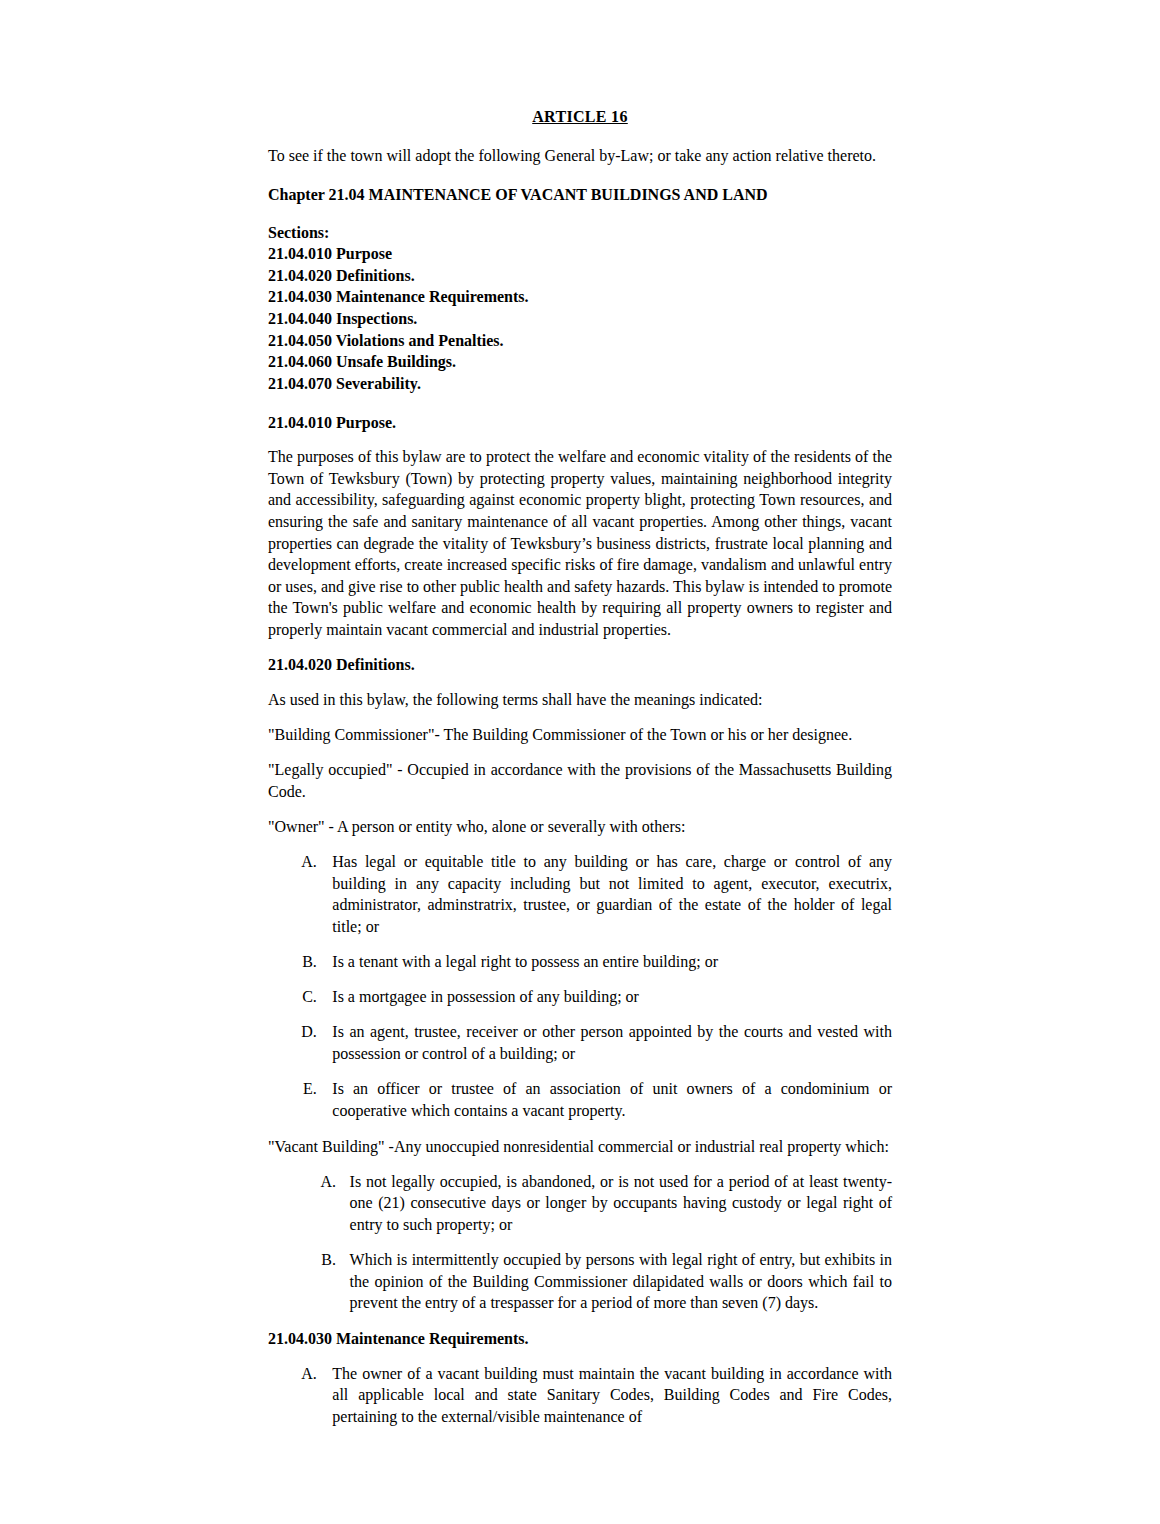ARTICLE 16
To see if the town will adopt the following General by-Law; or take any action relative thereto.
Chapter 21.04 MAINTENANCE OF VACANT BUILDINGS AND LAND
Sections:
21.04.010 Purpose
21.04.020 Definitions.
21.04.030 Maintenance Requirements.
21.04.040 Inspections.
21.04.050 Violations and Penalties.
21.04.060 Unsafe Buildings.
21.04.070 Severability.
21.04.010 Purpose.
The purposes of this bylaw are to protect the welfare and economic vitality of the residents of the Town of Tewksbury (Town) by protecting property values, maintaining neighborhood integrity and accessibility, safeguarding against economic property blight, protecting Town resources, and ensuring the safe and sanitary maintenance of all vacant properties. Among other things, vacant properties can degrade the vitality of Tewksbury’s business districts, frustrate local planning and development efforts, create increased specific risks of fire damage, vandalism and unlawful entry or uses, and give rise to other public health and safety hazards. This bylaw is intended to promote the Town's public welfare and economic health by requiring all property owners to register and properly maintain vacant commercial and industrial properties.
21.04.020 Definitions.
As used in this bylaw, the following terms shall have the meanings indicated:
"Building Commissioner"- The Building Commissioner of the Town or his or her designee.
"Legally occupied" - Occupied in accordance with the provisions of the Massachusetts Building Code.
"Owner" - A person or entity who, alone or severally with others:
Has legal or equitable title to any building or has care, charge or control of any building in any capacity including but not limited to agent, executor, executrix, administrator, adminstratrix, trustee, or guardian of the estate of the holder of legal title; or
Is a tenant with a legal right to possess an entire building; or
Is a mortgagee in possession of any building; or
Is an agent, trustee, receiver or other person appointed by the courts and vested with possession or control of a building; or
Is an officer or trustee of an association of unit owners of a condominium or cooperative which contains a vacant property.
"Vacant Building" -Any unoccupied nonresidential commercial or industrial real property which:
Is not legally occupied, is abandoned, or is not used for a period of at least twenty-one (21) consecutive days or longer by occupants having custody or legal right of entry to such property; or
Which is intermittently occupied by persons with legal right of entry, but exhibits in the opinion of the Building Commissioner dilapidated walls or doors which fail to prevent the entry of a trespasser for a period of more than seven (7) days.
21.04.030 Maintenance Requirements.
The owner of a vacant building must maintain the vacant building in accordance with all applicable local and state Sanitary Codes, Building Codes and Fire Codes, pertaining to the external/visible maintenance of